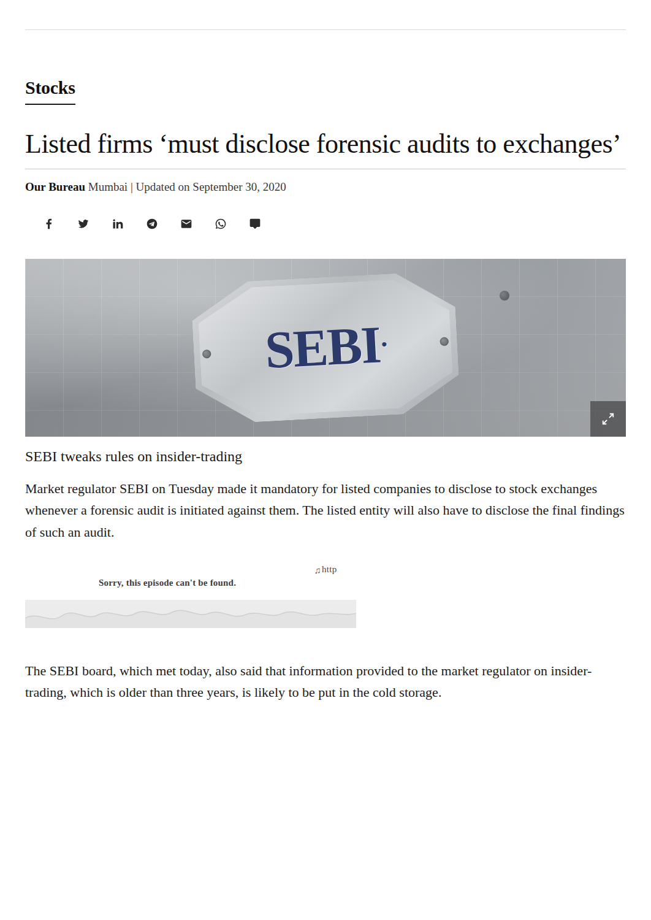Stocks
Listed firms ‘must disclose forensic audits to exchanges’
Our Bureau Mumbai | Updated on September 30, 2020
SEBI•
SEBI tweaks rules on insider-trading
Market regulator SEBI on Tuesday made it mandatory for listed companies to disclose to stock exchanges whenever a forensic audit is initiated against them. The listed entity will also have to disclose the final findings of such an audit.
♫http
Sorry, this episode can't be found.
The SEBI board, which met today, also said that information provided to the market regulator on insider-trading, which is older than three years, is likely to be put in the cold storage.